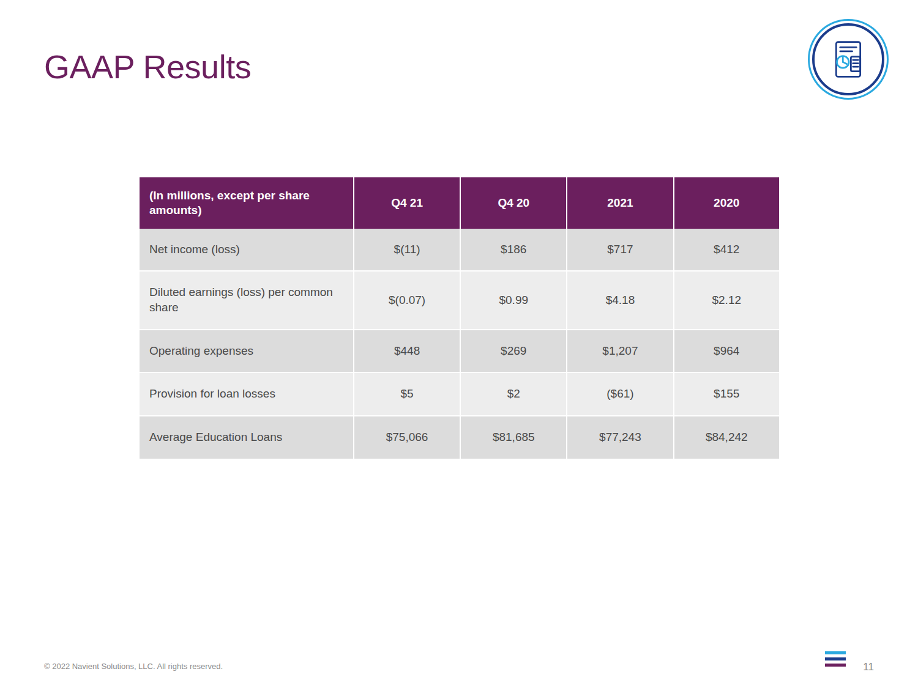GAAP Results
| (In millions, except per share amounts) | Q4 21 | Q4 20 | 2021 | 2020 |
| --- | --- | --- | --- | --- |
| Net income (loss) | $(11) | $186 | $717 | $412 |
| Diluted earnings (loss) per common share | $(0.07) | $0.99 | $4.18 | $2.12 |
| Operating expenses | $448 | $269 | $1,207 | $964 |
| Provision for loan losses | $5 | $2 | ($61) | $155 |
| Average Education Loans | $75,066 | $81,685 | $77,243 | $84,242 |
© 2022 Navient Solutions, LLC. All rights reserved.
11